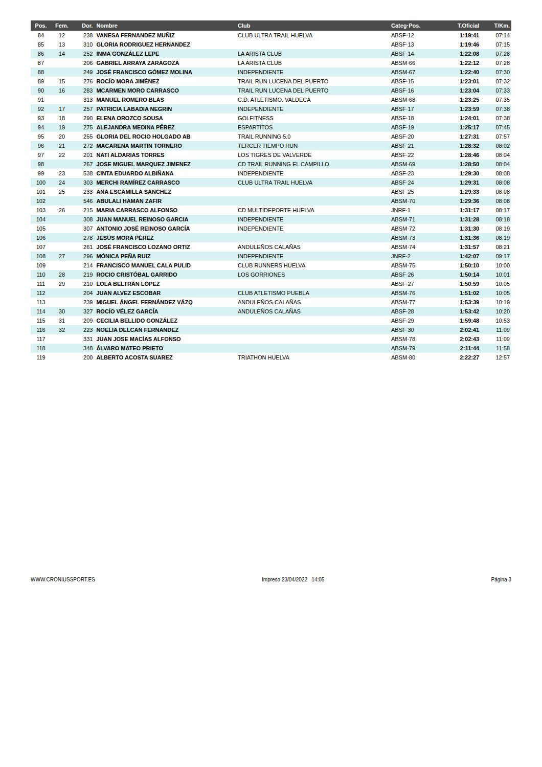| Pos. | Fem. | Dor. | Nombre | Club | Categ·Pos. | T.Oficial | T/Km. |
| --- | --- | --- | --- | --- | --- | --- | --- |
| 84 | 12 | 238 | VANESA FERNANDEZ MUÑIZ | CLUB ULTRA TRAIL HUELVA | ABSF·12 | 1:19:41 | 07:14 |
| 85 | 13 | 310 | GLORIA RODRIGUEZ HERNANDEZ | | ABSF·13 | 1:19:46 | 07:15 |
| 86 | 14 | 252 | INMA GONZÁLEZ LEPE | LA ARISTA CLUB | ABSF·14 | 1:22:08 | 07:28 |
| 87 | | 206 | GABRIEL ARRAYA ZARAGOZA | LA ARISTA CLUB | ABSM·66 | 1:22:12 | 07:28 |
| 88 | | 249 | JOSÉ FRANCISCO GÓMEZ MOLINA | INDEPENDIENTE | ABSM·67 | 1:22:40 | 07:30 |
| 89 | 15 | 276 | ROCÍO MORA JIMÉNEZ | TRAIL RUN LUCENA DEL PUERTO | ABSF·15 | 1:23:01 | 07:32 |
| 90 | 16 | 283 | MCARMEN MORO CARRASCO | TRAIL RUN LUCENA DEL PUERTO | ABSF·16 | 1:23:04 | 07:33 |
| 91 | | 313 | MANUEL ROMERO BLAS | C.D. ATLETISMO. VALDECA | ABSM·68 | 1:23:25 | 07:35 |
| 92 | 17 | 257 | PATRICIA LABADIA NEGRIN | INDEPENDIENTE | ABSF·17 | 1:23:59 | 07:38 |
| 93 | 18 | 290 | ELENA OROZCO SOUSA | GOLFITNESS | ABSF·18 | 1:24:01 | 07:38 |
| 94 | 19 | 275 | ALEJANDRA MEDINA PÉREZ | ESPARTITOS | ABSF·19 | 1:25:17 | 07:45 |
| 95 | 20 | 255 | GLORIA DEL ROCIO HOLGADO AB | TRAIL RUNNING 5.0 | ABSF·20 | 1:27:31 | 07:57 |
| 96 | 21 | 272 | MACARENA MARTIN TORNERO | TERCER TIEMPO RUN | ABSF·21 | 1:28:32 | 08:02 |
| 97 | 22 | 201 | NATI ALDARIAS TORRES | LOS TIGRES DE VALVERDE | ABSF·22 | 1:28:46 | 08:04 |
| 98 | | 267 | JOSE MIGUEL MARQUEZ JIMENEZ | CD TRAIL RUNNING EL CAMPILLO | ABSM·69 | 1:28:50 | 08:04 |
| 99 | 23 | 538 | CINTA EDUARDO ALBIÑANA | INDEPENDIENTE | ABSF·23 | 1:29:30 | 08:08 |
| 100 | 24 | 303 | MERCHI RAMÍREZ CARRASCO | CLUB ULTRA TRAIL HUELVA | ABSF·24 | 1:29:31 | 08:08 |
| 101 | 25 | 233 | ANA ESCAMILLA SANCHEZ | | ABSF·25 | 1:29:33 | 08:08 |
| 102 | | 546 | ABULALI HAMAN ZAFIR | | ABSM·70 | 1:29:36 | 08:08 |
| 103 | 26 | 215 | MARIA CARRASCO ALFONSO | CD MULTIDEPORTE HUELVA | JNRF·1 | 1:31:17 | 08:17 |
| 104 | | 308 | JUAN MANUEL REINOSO GARCIA | INDEPENDIENTE | ABSM·71 | 1:31:28 | 08:18 |
| 105 | | 307 | ANTONIO JOSÉ REINOSO GARCÍA | INDEPENDIENTE | ABSM·72 | 1:31:30 | 08:19 |
| 106 | | 278 | JESÚS MORA PÉREZ | | ABSM·73 | 1:31:36 | 08:19 |
| 107 | | 261 | JOSÉ FRANCISCO LOZANO ORTIZ | ANDULEÑOS CALAÑAS | ABSM·74 | 1:31:57 | 08:21 |
| 108 | 27 | 296 | MÓNICA PEÑA RUIZ | INDEPENDIENTE | JNRF·2 | 1:42:07 | 09:17 |
| 109 | | 214 | FRANCISCO MANUEL CALA PULID | CLUB RUNNERS HUELVA | ABSM·75 | 1:50:10 | 10:00 |
| 110 | 28 | 219 | ROCIO CRISTÓBAL GARRIDO | LOS GORRIONES | ABSF·26 | 1:50:14 | 10:01 |
| 111 | 29 | 210 | LOLA BELTRÁN LÓPEZ | | ABSF·27 | 1:50:59 | 10:05 |
| 112 | | 204 | JUAN ALVEZ ESCOBAR | CLUB ATLETISMO PUEBLA | ABSM·76 | 1:51:02 | 10:05 |
| 113 | | 239 | MIGUEL ÁNGEL FERNÁNDEZ VÁZQ | ANDULEÑOS-CALAÑAS | ABSM·77 | 1:53:39 | 10:19 |
| 114 | 30 | 327 | ROCÍO VÉLEZ GARCÍA | ANDULEÑOS CALAÑAS | ABSF·28 | 1:53:42 | 10:20 |
| 115 | 31 | 209 | CECILIA BELLIDO GONZÁLEZ | | ABSF·29 | 1:59:48 | 10:53 |
| 116 | 32 | 223 | NOELIA DELCAN FERNANDEZ | | ABSF·30 | 2:02:41 | 11:09 |
| 117 | | 331 | JUAN JOSE MACÍAS ALFONSO | | ABSM·78 | 2:02:43 | 11:09 |
| 118 | | 348 | ÁLVARO MATEO PRIETO | | ABSM·79 | 2:11:44 | 11:58 |
| 119 | | 200 | ALBERTO ACOSTA SUAREZ | TRIATHON HUELVA | ABSM·80 | 2:22:27 | 12:57 |
WWW.CRONIUSSPORT.ES Impreso 23/04/2022 14:05 Página 3